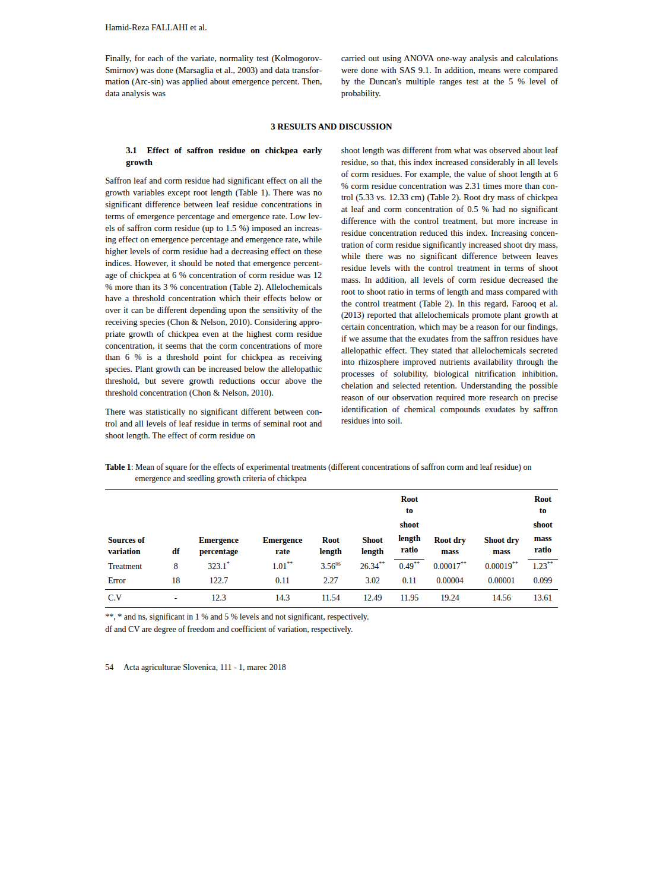Hamid-Reza FALLAHI et al.
Finally, for each of the variate, normality test (Kolmogorov-Smirnov) was done (Marsaglia et al., 2003) and data transformation (Arc-sin) was applied about emergence percent. Then, data analysis was
carried out using ANOVA one-way analysis and calculations were done with SAS 9.1. In addition, means were compared by the Duncan's multiple ranges test at the 5 % level of probability.
3 RESULTS AND DISCUSSION
3.1 Effect of saffron residue on chickpea early growth
Saffron leaf and corm residue had significant effect on all the growth variables except root length (Table 1). There was no significant difference between leaf residue concentrations in terms of emergence percentage and emergence rate. Low levels of saffron corm residue (up to 1.5 %) imposed an increasing effect on emergence percentage and emergence rate, while higher levels of corm residue had a decreasing effect on these indices. However, it should be noted that emergence percentage of chickpea at 6 % concentration of corm residue was 12 % more than its 3 % concentration (Table 2). Allelochemicals have a threshold concentration which their effects below or over it can be different depending upon the sensitivity of the receiving species (Chon & Nelson, 2010). Considering appropriate growth of chickpea even at the highest corm residue concentration, it seems that the corm concentrations of more than 6 % is a threshold point for chickpea as receiving species. Plant growth can be increased below the allelopathic threshold, but severe growth reductions occur above the threshold concentration (Chon & Nelson, 2010).
There was statistically no significant different between control and all levels of leaf residue in terms of seminal root and shoot length. The effect of corm residue on
shoot length was different from what was observed about leaf residue, so that, this index increased considerably in all levels of corm residues. For example, the value of shoot length at 6 % corm residue concentration was 2.31 times more than control (5.33 vs. 12.33 cm) (Table 2). Root dry mass of chickpea at leaf and corm concentration of 0.5 % had no significant difference with the control treatment, but more increase in residue concentration reduced this index. Increasing concentration of corm residue significantly increased shoot dry mass, while there was no significant difference between leaves residue levels with the control treatment in terms of shoot mass. In addition, all levels of corm residue decreased the root to shoot ratio in terms of length and mass compared with the control treatment (Table 2). In this regard, Farooq et al. (2013) reported that allelochemicals promote plant growth at certain concentration, which may be a reason for our findings, if we assume that the exudates from the saffron residues have allelopathic effect. They stated that allelochemicals secreted into rhizosphere improved nutrients availability through the processes of solubility, biological nitrification inhibition, chelation and selected retention. Understanding the possible reason of our observation required more research on precise identification of chemical compounds exudates by saffron residues into soil.
Table 1: Mean of square for the effects of experimental treatments (different concentrations of saffron corm and leaf residue) on emergence and seedling growth criteria of chickpea
| Sources of variation | df | Emergence percentage | Emergence rate | Root length | Shoot length | Root to | Root dry mass | Shoot dry mass | Root to |
| --- | --- | --- | --- | --- | --- | --- | --- | --- | --- |
| shoot | shoot |
| length ratio | mass ratio |
| Treatment | 8 | 323.1 * | 1.01 ** | 3.56 ns | 26.34 ** | 0.49 ** | 0.00017 ** | 0.00019 ** | 1.23 ** |
| Error | 18 | 122.7 | 0.11 | 2.27 | 3.02 | 0.11 | 0.00004 | 0.00001 | 0.099 |
| C.V | - | 12.3 | 14.3 | 11.54 | 12.49 | 11.95 | 19.24 | 14.56 | 13.61 |
**, * and ns, significant in 1 % and 5 % levels and not significant, respectively.
df and CV are degree of freedom and coefficient of variation, respectively.
54 Acta agriculturae Slovenica, 111 - 1, marec 2018